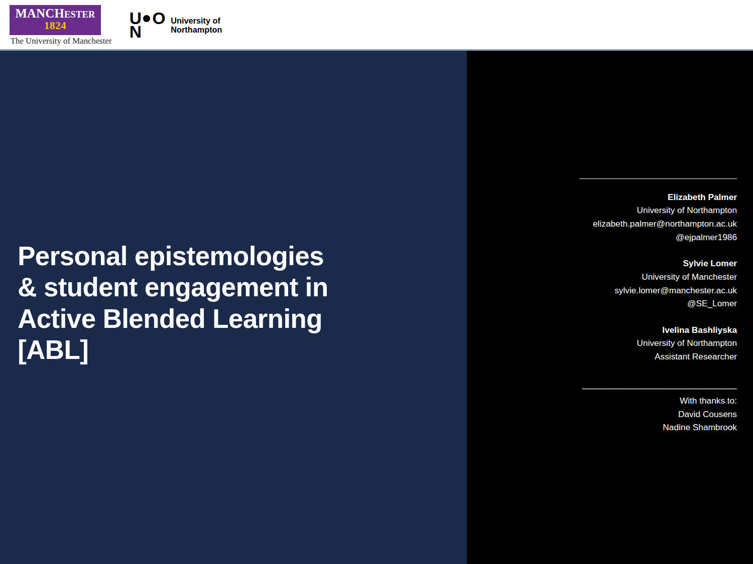MANCHESTER 1824
The University of Manchester
U O N
University of
Northampton
Personal epistemologies & student engagement in Active Blended Learning [ABL]
Elizabeth Palmer University of Northampton elizabeth.palmer@northampton.ac.uk @ejpalmer1986
Sylvie Lomer University of Manchester sylvie.lomer@manchester.ac.uk @SE_Lomer
Ivelina Bashliyska University of Northampton Assistant Researcher
_______________________________ With thanks to: David Cousens Nadine Shambrook